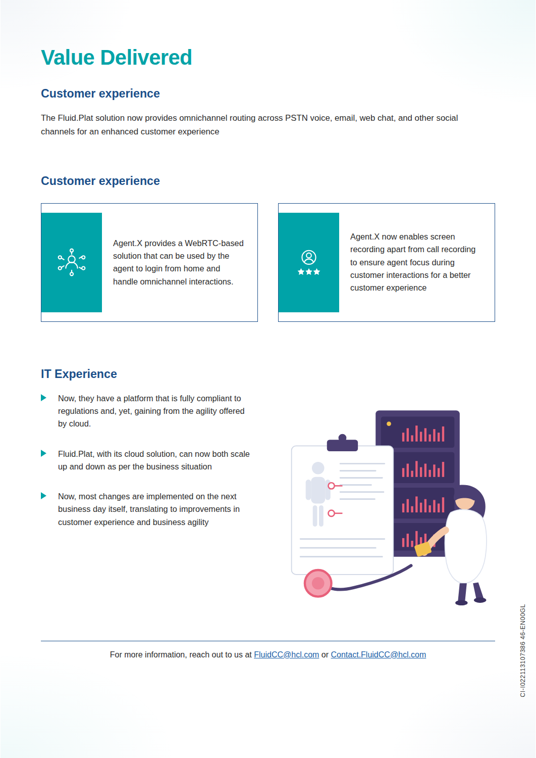Value Delivered
Customer experience
The Fluid.Plat solution now provides omnichannel routing across PSTN voice, email, web chat, and other social channels for an enhanced customer experience
Customer experience
Agent.X provides a WebRTC-based solution that can be used by the agent to login from home and handle omnichannel interactions.
Agent.X now enables screen recording apart from call recording to ensure agent focus during customer interactions for a better customer experience
IT Experience
Now, they have a platform that is fully compliant to regulations and, yet, gaining from the agility offered by cloud.
Fluid.Plat, with its cloud solution, can now both scale up and down as per the business situation
Now, most changes are implemented on the next business day itself, translating to improvements in customer experience and business agility
CI-I022113107386 46-EN00GL
For more information, reach out to us at FluidCC@hcl.com or Contact.FluidCC@hcl.com